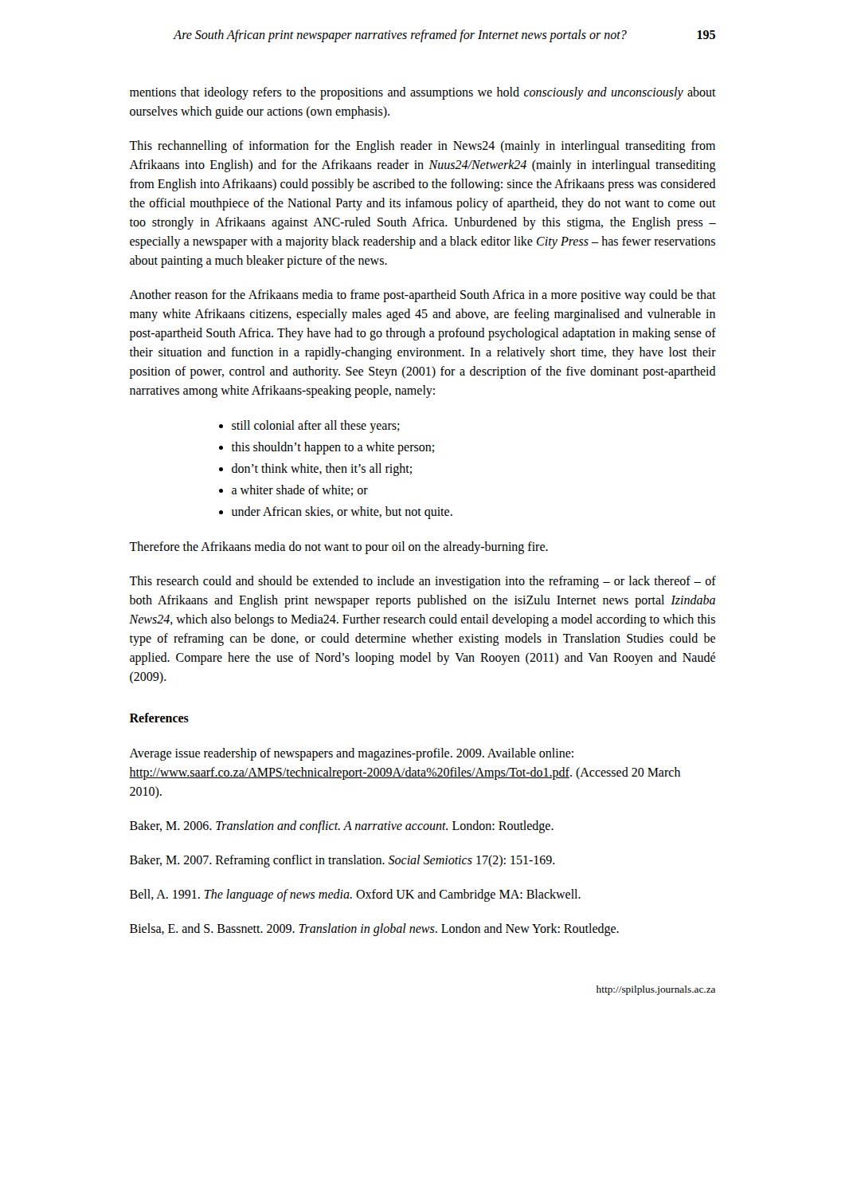Are South African print newspaper narratives reframed for Internet news portals or not? 195
mentions that ideology refers to the propositions and assumptions we hold consciously and unconsciously about ourselves which guide our actions (own emphasis).
This rechannelling of information for the English reader in News24 (mainly in interlingual transediting from Afrikaans into English) and for the Afrikaans reader in Nuus24/Netwerk24 (mainly in interlingual transediting from English into Afrikaans) could possibly be ascribed to the following: since the Afrikaans press was considered the official mouthpiece of the National Party and its infamous policy of apartheid, they do not want to come out too strongly in Afrikaans against ANC-ruled South Africa. Unburdened by this stigma, the English press – especially a newspaper with a majority black readership and a black editor like City Press – has fewer reservations about painting a much bleaker picture of the news.
Another reason for the Afrikaans media to frame post-apartheid South Africa in a more positive way could be that many white Afrikaans citizens, especially males aged 45 and above, are feeling marginalised and vulnerable in post-apartheid South Africa. They have had to go through a profound psychological adaptation in making sense of their situation and function in a rapidly-changing environment. In a relatively short time, they have lost their position of power, control and authority. See Steyn (2001) for a description of the five dominant post-apartheid narratives among white Afrikaans-speaking people, namely:
still colonial after all these years;
this shouldn’t happen to a white person;
don’t think white, then it’s all right;
a whiter shade of white; or
under African skies, or white, but not quite.
Therefore the Afrikaans media do not want to pour oil on the already-burning fire.
This research could and should be extended to include an investigation into the reframing – or lack thereof – of both Afrikaans and English print newspaper reports published on the isiZulu Internet news portal Izindaba News24, which also belongs to Media24. Further research could entail developing a model according to which this type of reframing can be done, or could determine whether existing models in Translation Studies could be applied. Compare here the use of Nord’s looping model by Van Rooyen (2011) and Van Rooyen and Naudé (2009).
References
Average issue readership of newspapers and magazines-profile. 2009. Available online: http://www.saarf.co.za/AMPS/technicalreport-2009A/data%20files/Amps/Tot-do1.pdf. (Accessed 20 March 2010).
Baker, M. 2006. Translation and conflict. A narrative account. London: Routledge.
Baker, M. 2007. Reframing conflict in translation. Social Semiotics 17(2): 151-169.
Bell, A. 1991. The language of news media. Oxford UK and Cambridge MA: Blackwell.
Bielsa, E. and S. Bassnett. 2009. Translation in global news. London and New York: Routledge.
http://spilplus.journals.ac.za